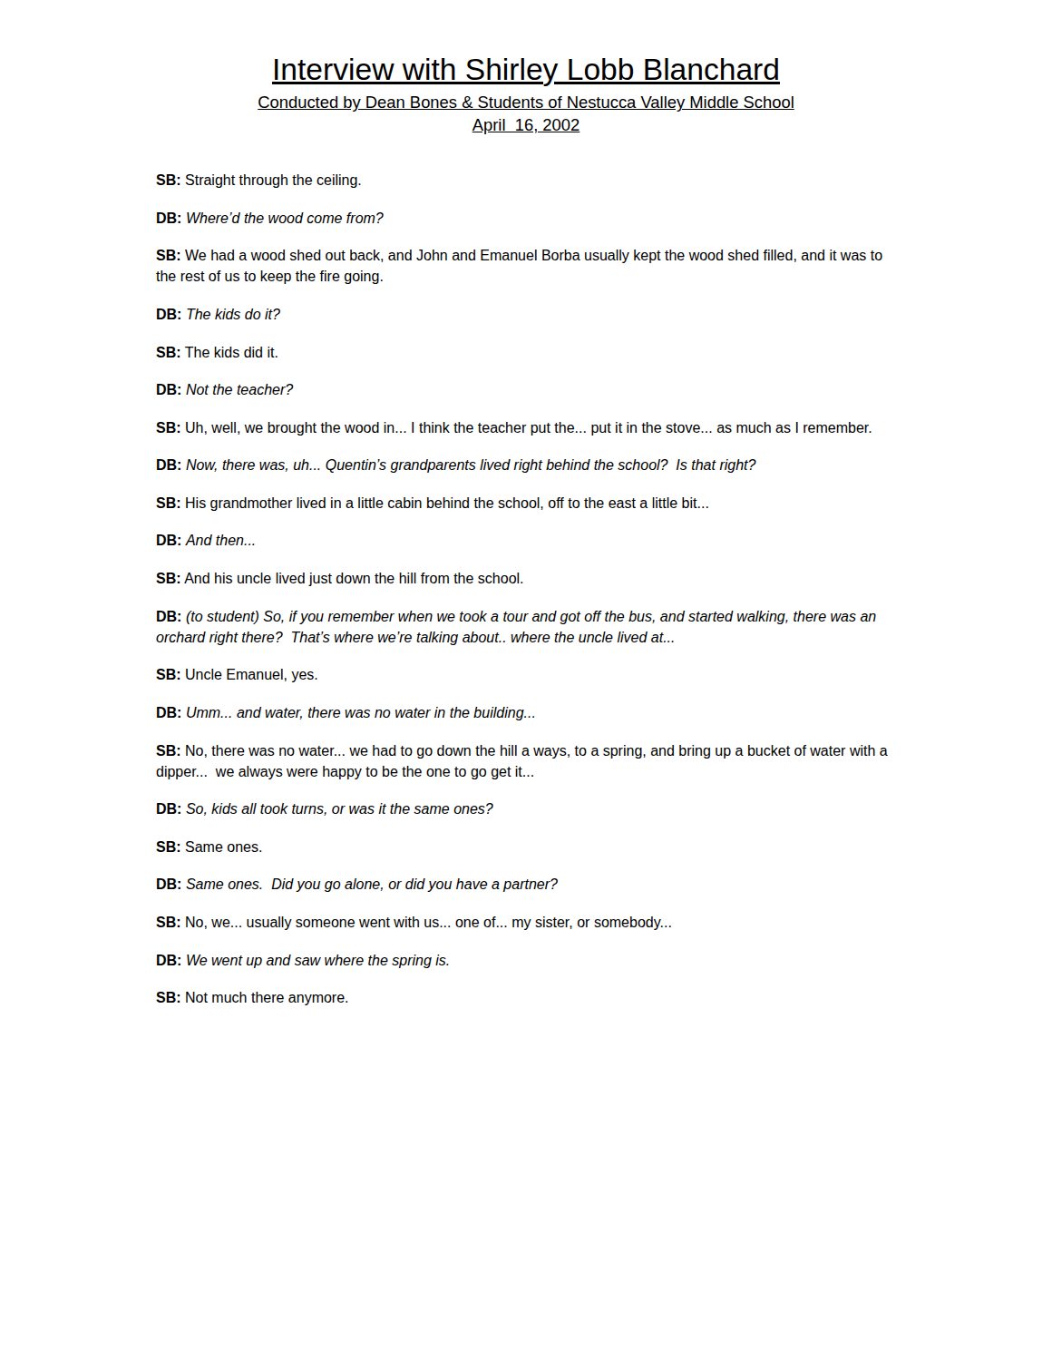Interview with Shirley Lobb Blanchard
Conducted by Dean Bones & Students of Nestucca Valley Middle School
April 16, 2002
SB: Straight through the ceiling.
DB: Where’d the wood come from?
SB: We had a wood shed out back, and John and Emanuel Borba usually kept the wood shed filled, and it was to the rest of us to keep the fire going.
DB: The kids do it?
SB: The kids did it.
DB: Not the teacher?
SB: Uh, well, we brought the wood in... I think the teacher put the... put it in the stove... as much as I remember.
DB: Now, there was, uh... Quentin’s grandparents lived right behind the school? Is that right?
SB: His grandmother lived in a little cabin behind the school, off to the east a little bit...
DB: And then...
SB: And his uncle lived just down the hill from the school.
DB: (to student) So, if you remember when we took a tour and got off the bus, and started walking, there was an orchard right there? That’s where we’re talking about.. where the uncle lived at...
SB: Uncle Emanuel, yes.
DB: Umm... and water, there was no water in the building...
SB: No, there was no water... we had to go down the hill a ways, to a spring, and bring up a bucket of water with a dipper... we always were happy to be the one to go get it...
DB: So, kids all took turns, or was it the same ones?
SB: Same ones.
DB: Same ones. Did you go alone, or did you have a partner?
SB: No, we... usually someone went with us... one of... my sister, or somebody...
DB: We went up and saw where the spring is.
SB: Not much there anymore.